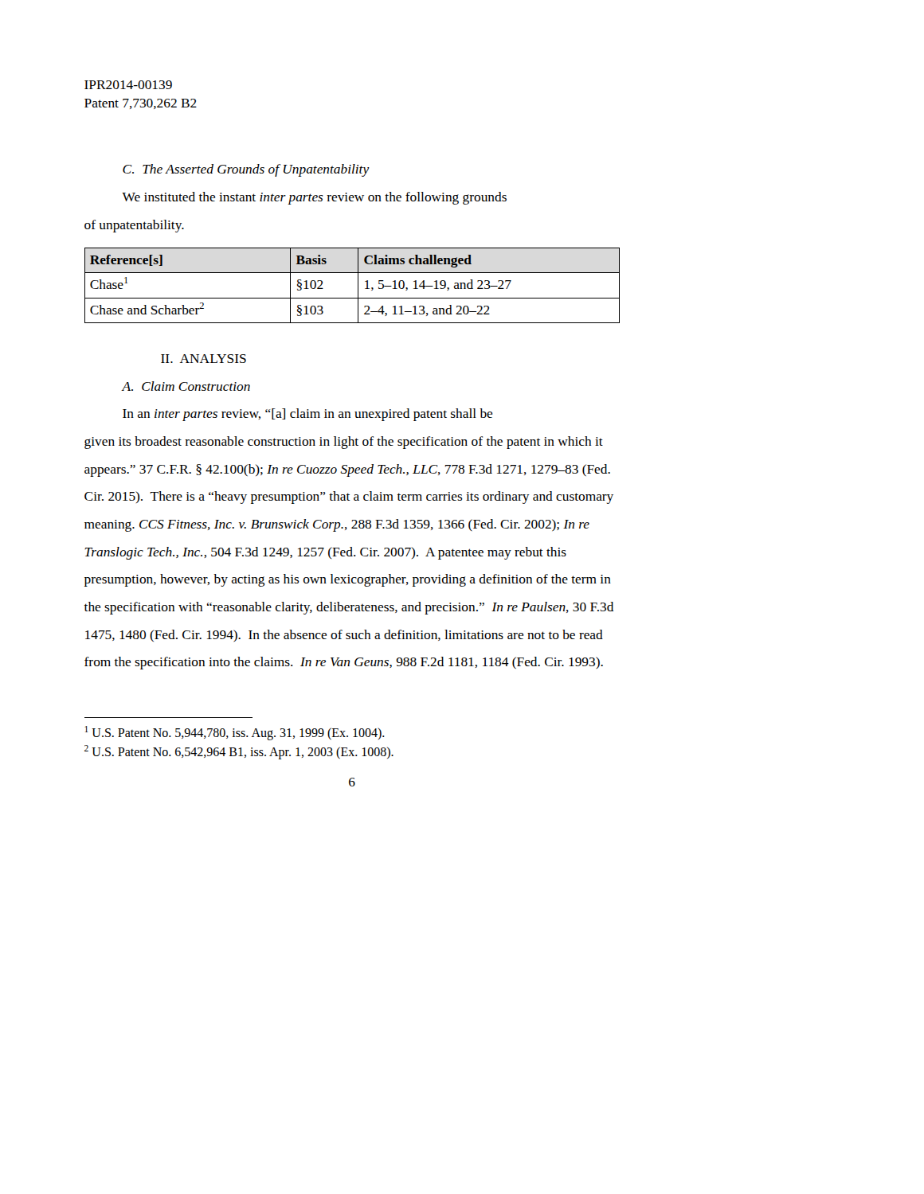IPR2014-00139
Patent 7,730,262 B2
C. The Asserted Grounds of Unpatentability
We instituted the instant inter partes review on the following grounds
of unpatentability.
| Reference[s] | Basis | Claims challenged |
| --- | --- | --- |
| Chase 1 | §102 | 1, 5–10, 14–19, and 23–27 |
| Chase and Scharber 2 | §103 | 2–4, 11–13, and 20–22 |
II. ANALYSIS
A. Claim Construction
In an inter partes review, “[a] claim in an unexpired patent shall be
given its broadest reasonable construction in light of the specification of the patent in which it appears.” 37 C.F.R. § 42.100(b); In re Cuozzo Speed Tech., LLC, 778 F.3d 1271, 1279–83 (Fed. Cir. 2015). There is a “heavy presumption” that a claim term carries its ordinary and customary meaning. CCS Fitness, Inc. v. Brunswick Corp., 288 F.3d 1359, 1366 (Fed. Cir. 2002); In re Translogic Tech., Inc., 504 F.3d 1249, 1257 (Fed. Cir. 2007). A patentee may rebut this presumption, however, by acting as his own lexicographer, providing a definition of the term in the specification with “reasonable clarity, deliberateness, and precision.” In re Paulsen, 30 F.3d 1475, 1480 (Fed. Cir. 1994). In the absence of such a definition, limitations are not to be read from the specification into the claims. In re Van Geuns, 988 F.2d 1181, 1184 (Fed. Cir. 1993).
1 U.S. Patent No. 5,944,780, iss. Aug. 31, 1999 (Ex. 1004).
2 U.S. Patent No. 6,542,964 B1, iss. Apr. 1, 2003 (Ex. 1008).
6